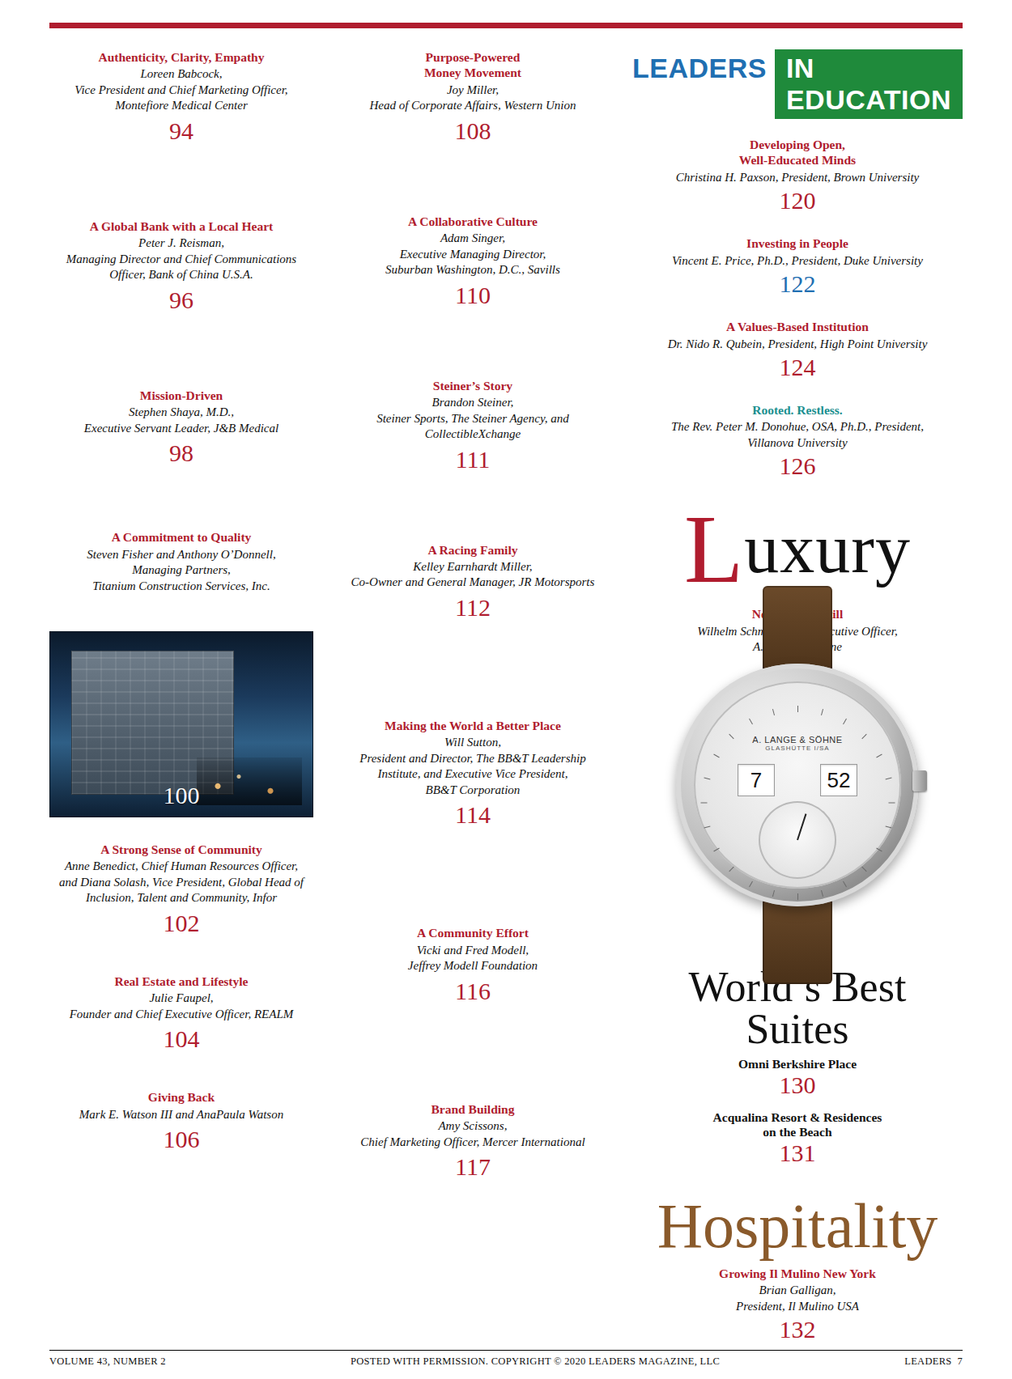Authenticity, Clarity, Empathy
Loreen Babcock,
Vice President and Chief Marketing Officer,
Montefiore Medical Center
94
A Global Bank with a Local Heart
Peter J. Reisman,
Managing Director and Chief Communications
Officer, Bank of China U.S.A.
96
Mission-Driven
Stephen Shaya, M.D.,
Executive Servant Leader, J&B Medical
98
A Commitment to Quality
Steven Fisher and Anthony O’Donnell,
Managing Partners,
Titanium Construction Services, Inc.
100
A Strong Sense of Community
Anne Benedict, Chief Human Resources Officer,
and Diana Solash, Vice President, Global Head of
Inclusion, Talent and Community, Infor
102
Real Estate and Lifestyle
Julie Faupel,
Founder and Chief Executive Officer, REALM
104
Giving Back
Mark E. Watson III and AnaPaula Watson
106
Purpose-Powered
Money Movement
Joy Miller,
Head of Corporate Affairs, Western Union
108
A Collaborative Culture
Adam Singer,
Executive Managing Director,
Suburban Washington, D.C., Savills
110
Steiner’s Story
Brandon Steiner,
Steiner Sports, The Steiner Agency, and
CollectibleXchange
111
A Racing Family
Kelley Earnhardt Miller,
Co-Owner and General Manager, JR Motorsports
112
Making the World a Better Place
Will Sutton,
President and Director, The BB&T Leadership
Institute, and Executive Vice President,
BB&T Corporation
114
A Community Effort
Vicki and Fred Modell,
Jeffrey Modell Foundation
116
Brand Building
Amy Scissons,
Chief Marketing Officer, Mercer International
117
LEADERS
IN EDUCATION
Developing Open,
Well-Educated Minds
Christina H. Paxson, President, Brown University
120
Investing in People
Vincent E. Price, Ph.D., President, Duke University
122
A Values-Based Institution
Dr. Nido R. Qubein, President, High Point University
124
Rooted. Restless.
The Rev. Peter M. Donohue, OSA, Ph.D., President,
Villanova University
126
Luxury
Never Stand Still
Wilhelm Schmid, Chief Executive Officer,
A. Lange & Söhne
A. LANGE & SÖHNEGLASHÜTTE I/SA
752
128
World’s Best Suites
Omni Berkshire Place
130
Acqualina Resort & Residences
on the Beach
131
Hospitality
Growing Il Mulino New York
Brian Galligan,
President, Il Mulino USA
132
VOLUME 43, NUMBER 2
POSTED WITH PERMISSION. COPYRIGHT © 2020 LEADERS MAGAZINE, LLC
LEADERS 7